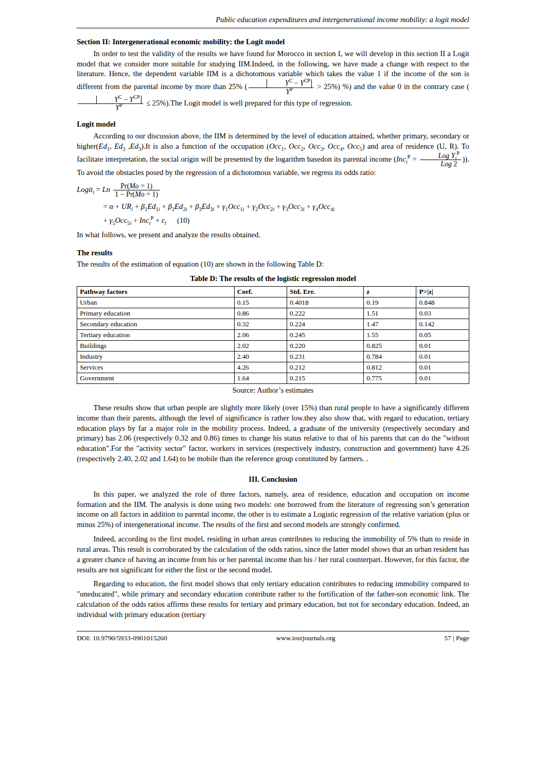Public education expenditures and intergenerational income mobility: a logit model
Section II: Intergenerational economic mobility: the Logit model
In order to test the validity of the results we have found for Morocco in section I, we will develop in this section II a Logit model that we consider more suitable for studying IIM.Indeed, in the following, we have made a change with respect to the literature. Hence, the dependent variable IIM is a dichotomous variable which takes the value 1 if the income of the son is different from the parental income by more than 25% (YC − YCP YP > 25%) %) and the value 0 in the contrary case (YC − YCP YP ≤ 25%).The Logit model is well prepared for this type of regression.
Logit model
According to our discussion above, the IIM is determined by the level of education attained, whether primary, secondary or higher(Ed1, Ed2 ,Ed3).It is also a function of the occupation (Occ1, Occ2, Occ3, Occ4, Occ5) and area of residence (U, R). To facilitate interpretation, the social origin will be presented by the logarithm basedon its parental income (InciP = Log YiP Log 2)). To avoid the obstacles posed by the regression of a dichotomous variable, we regress its odds ratio:
Logiti = Ln Pr⁡(Mo = 1) 1 − Pr⁡(Mo = 1)
= α + URi + β1Ed1i + β2Ed2i + β3Ed3i + γ1Occ1i + γ2Occ2i + γ3Occ3i + γ4Occ4i
+ γ5Occ5i + InciP + εl (10)
In what follows, we present and analyze the results obtained.
The results
The results of the estimation of equation (10) are shown in the following Table D:
Table D: The results of the logistic regression model
| Pathway factors | Coef. | Std. Err. | z | P>/z/ |
| --- | --- | --- | --- | --- |
| Urban | 0.15 | 0.4018 | 0.19 | 0.848 |
| Primary education | 0.86 | 0.222 | 1.51 | 0.03 |
| Secondary education | 0.32 | 0.224 | 1.47 | 0.142 |
| Tertiary education | 2.06 | 0.245 | 1.55 | 0.05 |
| Buildings | 2.02 | 0.220 | 0.825 | 0.01 |
| Industry | 2.40 | 0.231 | 0.784 | 0.01 |
| Services | 4.26 | 0.212 | 0.812 | 0.01 |
| Government | 1.64 | 0.215 | 0.775 | 0.01 |
Source: Author’s estimates
These results show that urban people are slightly more likely (over 15%) than rural people to have a significantly different income than their parents, although the level of significance is rather low.they also show that, with regard to education, tertiary education plays by far a major role in the mobility process. Indeed, a graduate of the university (respectively secondary and primary) has 2.06 (respectively 0.32 and 0.86) times to change his status relative to that of his parents that can do the "without education".For the "activity sector" factor, workers in services (respectively industry, construction and government) have 4.26 (respectively 2.40, 2.02 and 1.64) to be mobile than the reference group constituted by farmers. .
III. Conclusion
In this paper, we analyzed the role of three factors, namely, area of residence, education and occupation on income formation and the IIM. The analysis is done using two models: one borrowed from the literature of regressing son’s generation income on all factors in addition to parental income, the other is to estimate a Logistic regression of the relative variation (plus or minus 25%) of intergenerational income. The results of the first and second models are strongly confirmed.
Indeed, according to the first model, residing in urban areas contributes to reducing the immobility of 5% than to reside in rural areas. This result is corroborated by the calculation of the odds ratios, since the latter model shows that an urban resident has a greater chance of having an income from his or her parental income than his / her rural counterpart. However, for this factor, the results are not significant for either the first or the second model.
Regarding to education, the first model shows that only tertiary education contributes to reducing immobility compared to "uneducated", while primary and secondary education contribute rather to the fortification of the father-son economic link. The calculation of the odds ratios affirms these results for tertiary and primary education, but not for secondary education. Indeed, an individual with primary education (tertiary
DOI: 10.9790/5933-0901015260 www.iosrjournals.org 57 | Page